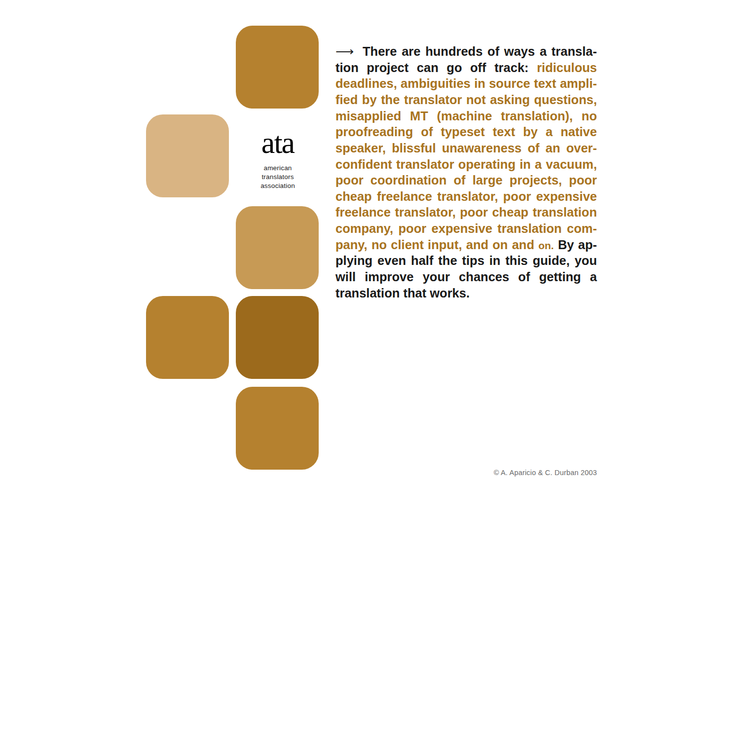ata
american
translators
association
⟶There are hundreds of ways a translation project can go off track: ridiculous deadlines, ambiguities in source text amplified by the translator not asking questions, misapplied MT (machine translation), no proofreading of typeset text by a native speaker, blissful unawareness of an over-confident translator operating in a vacuum, poor coordination of large projects, poor cheap freelance translator, poor expensive freelance translator, poor cheap translation company, poor expensive translation company, no client input, and on and on. By applying even half the tips in this guide, you will improve your chances of getting a translation that works.
© A. Aparicio & C. Durban 2003